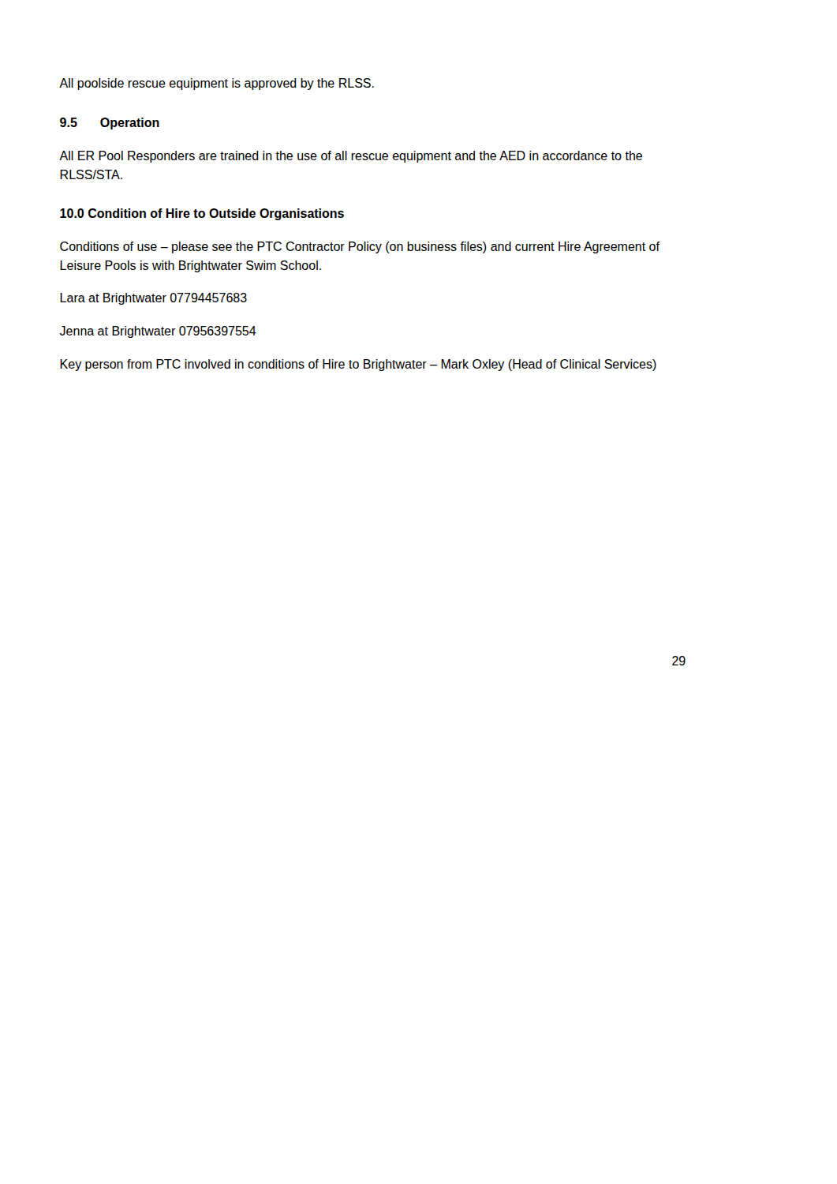All poolside rescue equipment is approved by the RLSS.
9.5 Operation
All ER Pool Responders are trained in the use of all rescue equipment and the AED in accordance to the RLSS/STA.
10.0 Condition of Hire to Outside Organisations
Conditions of use – please see the PTC Contractor Policy (on business files) and current Hire Agreement of Leisure Pools is with Brightwater Swim School.
Lara at Brightwater 07794457683
Jenna at Brightwater 07956397554
Key person from PTC involved in conditions of Hire to Brightwater – Mark Oxley (Head of Clinical Services)
29